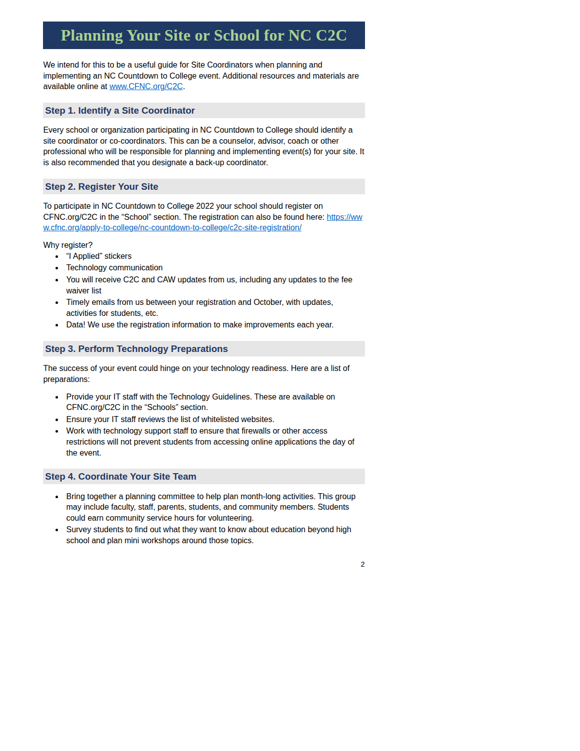Planning Your Site or School for NC C2C
We intend for this to be a useful guide for Site Coordinators when planning and implementing an NC Countdown to College event. Additional resources and materials are available online at www.CFNC.org/C2C.
Step 1. Identify a Site Coordinator
Every school or organization participating in NC Countdown to College should identify a site coordinator or co-coordinators. This can be a counselor, advisor, coach or other professional who will be responsible for planning and implementing event(s) for your site. It is also recommended that you designate a back-up coordinator.
Step 2. Register Your Site
To participate in NC Countdown to College 2022 your school should register on CFNC.org/C2C in the “School” section. The registration can also be found here: https://www.cfnc.org/apply-to-college/nc-countdown-to-college/c2c-site-registration/
Why register?
“I Applied” stickers
Technology communication
You will receive C2C and CAW updates from us, including any updates to the fee waiver list
Timely emails from us between your registration and October, with updates, activities for students, etc.
Data! We use the registration information to make improvements each year.
Step 3. Perform Technology Preparations
The success of your event could hinge on your technology readiness. Here are a list of preparations:
Provide your IT staff with the Technology Guidelines. These are available on CFNC.org/C2C in the “Schools” section.
Ensure your IT staff reviews the list of whitelisted websites.
Work with technology support staff to ensure that firewalls or other access restrictions will not prevent students from accessing online applications the day of the event.
Step 4. Coordinate Your Site Team
Bring together a planning committee to help plan month-long activities. This group may include faculty, staff, parents, students, and community members. Students could earn community service hours for volunteering.
Survey students to find out what they want to know about education beyond high school and plan mini workshops around those topics.
2